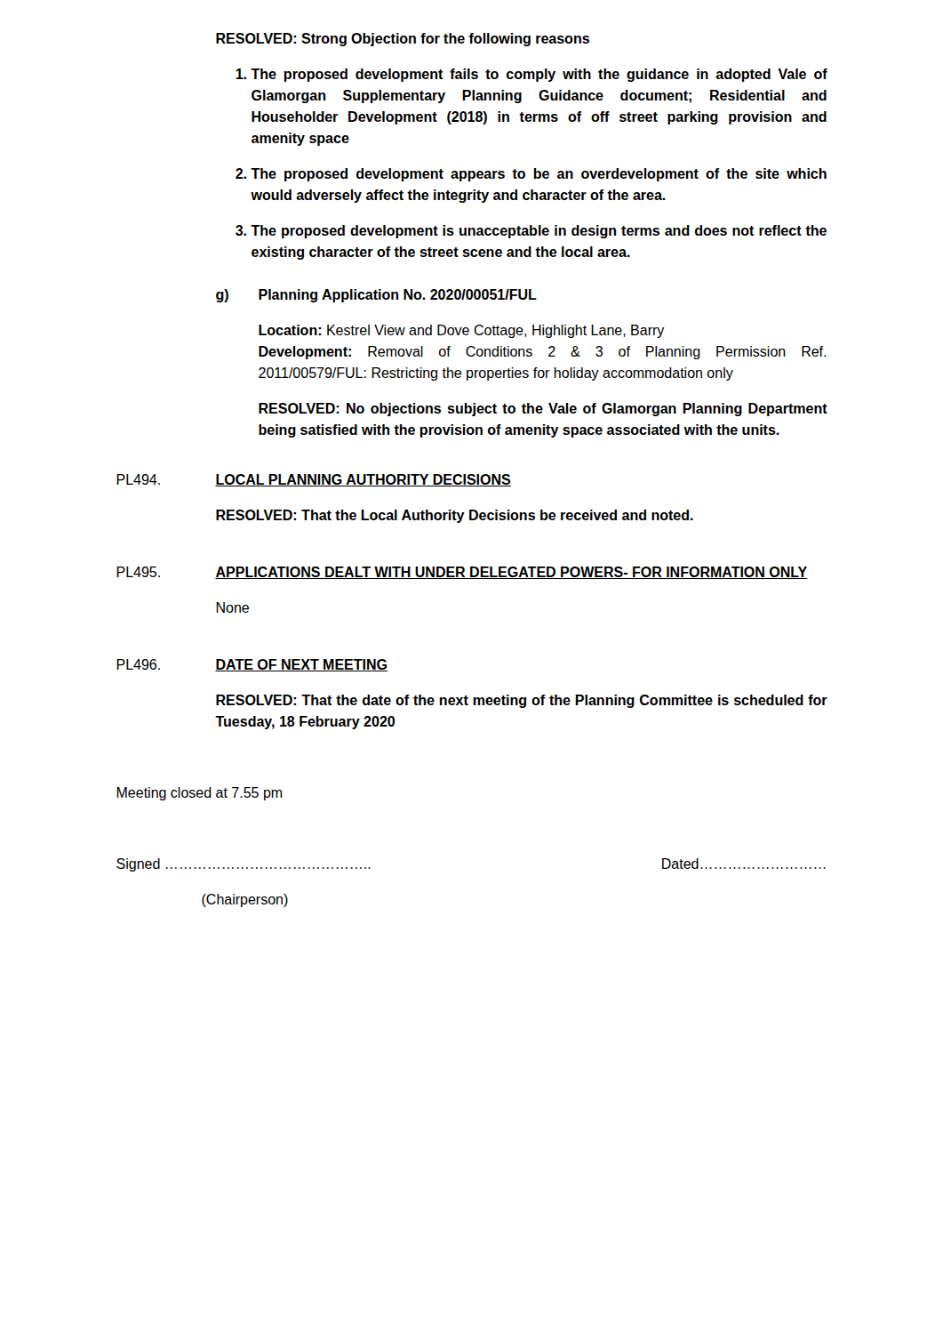RESOLVED: Strong Objection for the following reasons
The proposed development fails to comply with the guidance in adopted Vale of Glamorgan Supplementary Planning Guidance document; Residential and Householder Development (2018) in terms of off street parking provision and amenity space
The proposed development appears to be an overdevelopment of the site which would adversely affect the integrity and character of the area.
The proposed development is unacceptable in design terms and does not reflect the existing character of the street scene and the local area.
g)
Planning Application No. 2020/00051/FUL
Location: Kestrel View and Dove Cottage, Highlight Lane, Barry
Development: Removal of Conditions 2 & 3 of Planning Permission Ref. 2011/00579/FUL: Restricting the properties for holiday accommodation only
RESOLVED: No objections subject to the Vale of Glamorgan Planning Department being satisfied with the provision of amenity space associated with the units.
PL494.
LOCAL PLANNING AUTHORITY DECISIONS
RESOLVED: That the Local Authority Decisions be received and noted.
PL495.
APPLICATIONS DEALT WITH UNDER DELEGATED POWERS- FOR INFORMATION ONLY
None
PL496.
DATE OF NEXT MEETING
RESOLVED: That the date of the next meeting of the Planning Committee is scheduled for Tuesday, 18 February 2020
Meeting closed at 7.55 pm
Signed ……………………………………..
(Chairperson)
Dated………………………